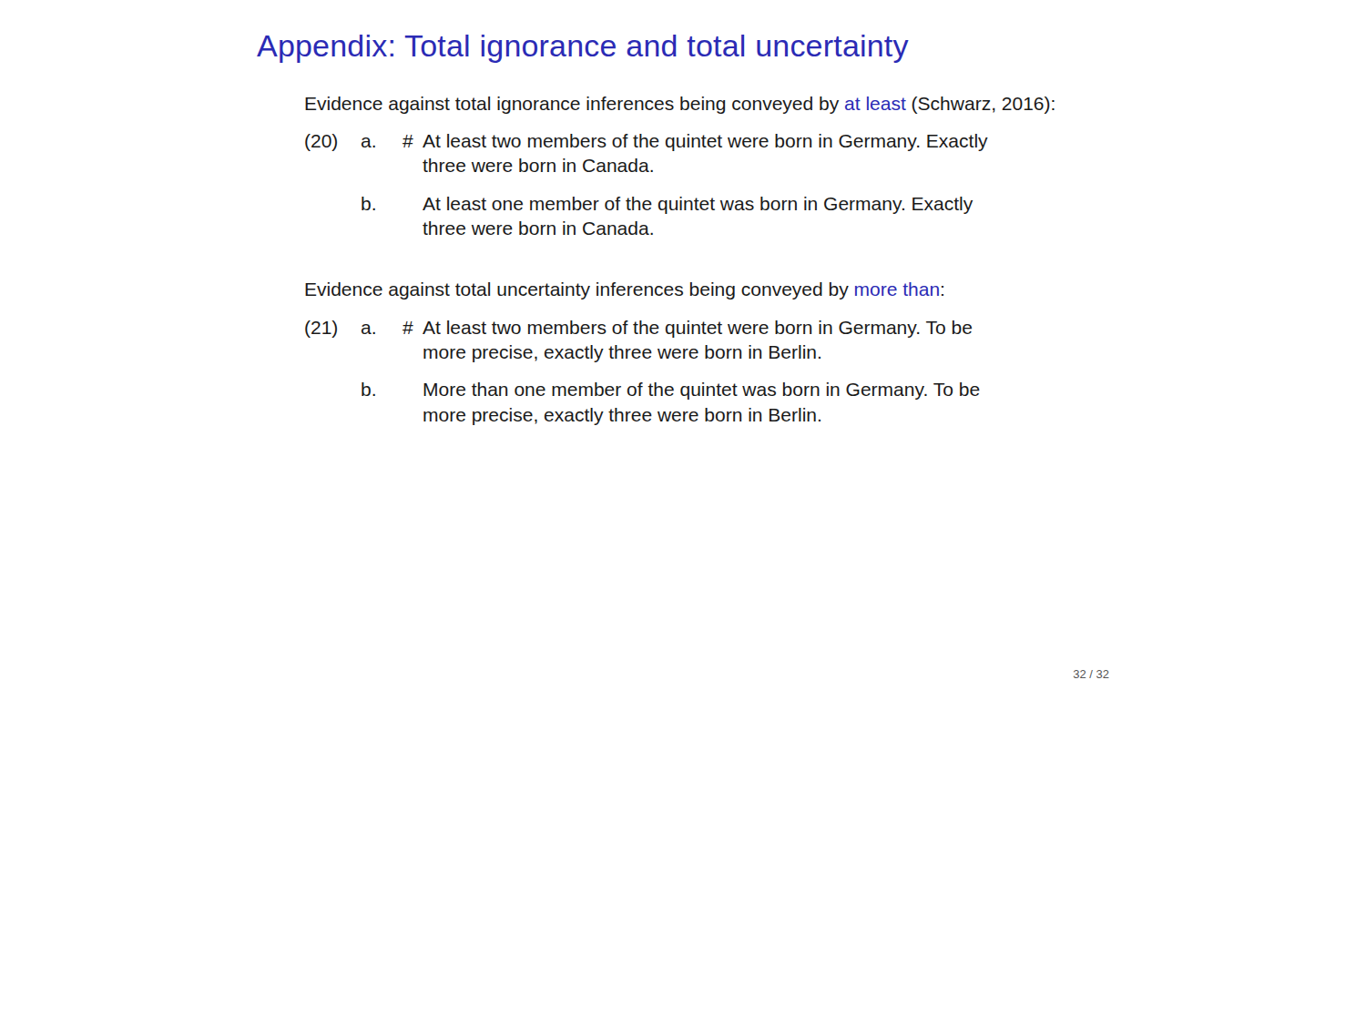Appendix: Total ignorance and total uncertainty
Evidence against total ignorance inferences being conveyed by at least (Schwarz, 2016):
| (20) | a. | # | At least two members of the quintet were born in Germany. Exactly three were born in Canada. |
| | b. | | At least one member of the quintet was born in Germany. Exactly three were born in Canada. |
Evidence against total uncertainty inferences being conveyed by more than:
| (21) | a. | # | At least two members of the quintet were born in Germany. To be more precise, exactly three were born in Berlin. |
| | b. | | More than one member of the quintet was born in Germany. To be more precise, exactly three were born in Berlin. |
32 / 32